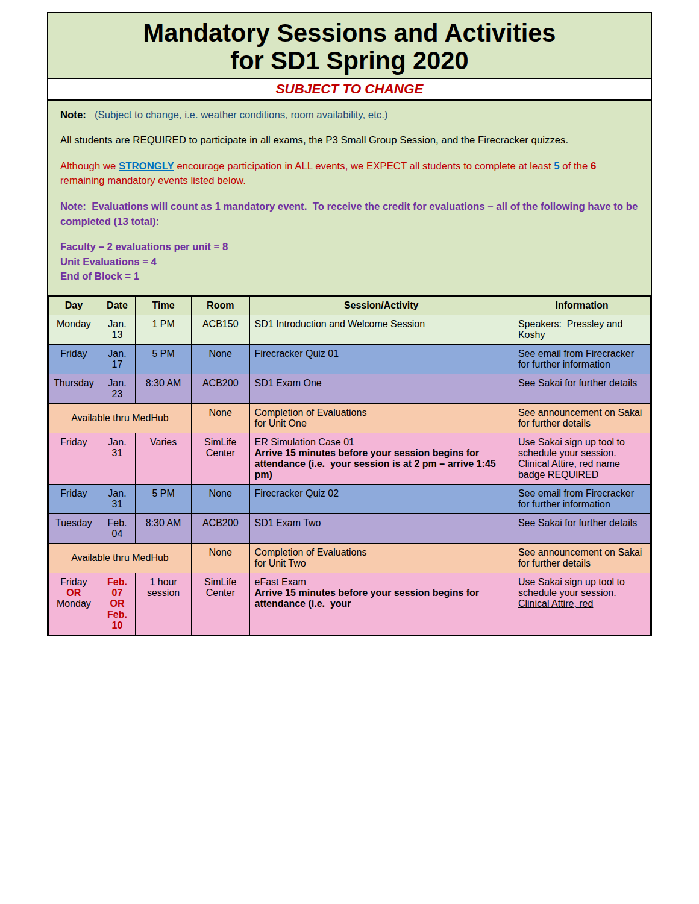Mandatory Sessions and Activities
for SD1 Spring 2020
SUBJECT TO CHANGE
Note: (Subject to change, i.e. weather conditions, room availability, etc.)
All students are REQUIRED to participate in all exams, the P3 Small Group Session, and the Firecracker quizzes.
Although we STRONGLY encourage participation in ALL events, we EXPECT all students to complete at least 5 of the 6 remaining mandatory events listed below.
Note: Evaluations will count as 1 mandatory event. To receive the credit for evaluations – all of the following have to be completed (13 total):
Faculty – 2 evaluations per unit = 8
Unit Evaluations = 4
End of Block = 1
| Day | Date | Time | Room | Session/Activity | Information |
| --- | --- | --- | --- | --- | --- |
| Monday | Jan. 13 | 1 PM | ACB150 | SD1 Introduction and Welcome Session | Speakers: Pressley and Koshy |
| Friday | Jan. 17 | 5 PM | None | Firecracker Quiz 01 | See email from Firecracker for further information |
| Thursday | Jan. 23 | 8:30 AM | ACB200 | SD1 Exam One | See Sakai for further details |
| Available thru MedHub | None | Completion of Evaluations for Unit One | See announcement on Sakai for further details |
| Friday | Jan. 31 | Varies | SimLife Center | ER Simulation Case 01 Arrive 15 minutes before your session begins for attendance (i.e. your session is at 2 pm – arrive 1:45 pm) | Use Sakai sign up tool to schedule your session. Clinical Attire, red name badge REQUIRED |
| Friday | Jan. 31 | 5 PM | None | Firecracker Quiz 02 | See email from Firecracker for further information |
| Tuesday | Feb. 04 | 8:30 AM | ACB200 | SD1 Exam Two | See Sakai for further details |
| Available thru MedHub | None | Completion of Evaluations for Unit Two | See announcement on Sakai for further details |
| Friday OR Monday | Feb. 07 OR Feb. 10 | 1 hour session | SimLife Center | eFast Exam Arrive 15 minutes before your session begins for attendance (i.e. your | Use Sakai sign up tool to schedule your session. Clinical Attire, red |